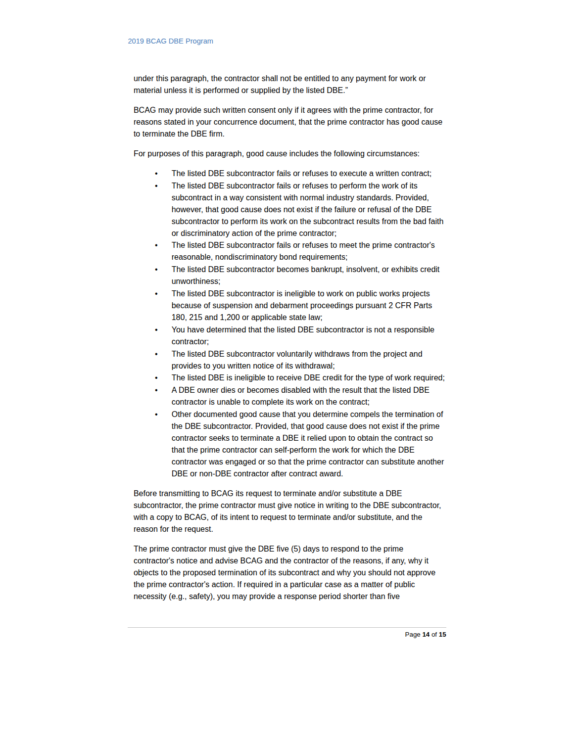2019 BCAG DBE Program
under this paragraph, the contractor shall not be entitled to any payment for work or material unless it is performed or supplied by the listed DBE.”
BCAG may provide such written consent only if it agrees with the prime contractor, for reasons stated in your concurrence document, that the prime contractor has good cause to terminate the DBE firm.
For purposes of this paragraph, good cause includes the following circumstances:
The listed DBE subcontractor fails or refuses to execute a written contract;
The listed DBE subcontractor fails or refuses to perform the work of its subcontract in a way consistent with normal industry standards. Provided, however, that good cause does not exist if the failure or refusal of the DBE subcontractor to perform its work on the subcontract results from the bad faith or discriminatory action of the prime contractor;
The listed DBE subcontractor fails or refuses to meet the prime contractor's reasonable, nondiscriminatory bond requirements;
The listed DBE subcontractor becomes bankrupt, insolvent, or exhibits credit unworthiness;
The listed DBE subcontractor is ineligible to work on public works projects because of suspension and debarment proceedings pursuant 2 CFR Parts 180, 215 and 1,200 or applicable state law;
You have determined that the listed DBE subcontractor is not a responsible contractor;
The listed DBE subcontractor voluntarily withdraws from the project and provides to you written notice of its withdrawal;
The listed DBE is ineligible to receive DBE credit for the type of work required;
A DBE owner dies or becomes disabled with the result that the listed DBE contractor is unable to complete its work on the contract;
Other documented good cause that you determine compels the termination of the DBE subcontractor. Provided, that good cause does not exist if the prime contractor seeks to terminate a DBE it relied upon to obtain the contract so that the prime contractor can self-perform the work for which the DBE contractor was engaged or so that the prime contractor can substitute another DBE or non-DBE contractor after contract award.
Before transmitting to BCAG its request to terminate and/or substitute a DBE subcontractor, the prime contractor must give notice in writing to the DBE subcontractor, with a copy to BCAG, of its intent to request to terminate and/or substitute, and the reason for the request.
The prime contractor must give the DBE five (5) days to respond to the prime contractor's notice and advise BCAG and the contractor of the reasons, if any, why it objects to the proposed termination of its subcontract and why you should not approve the prime contractor's action. If required in a particular case as a matter of public necessity (e.g., safety), you may provide a response period shorter than five
Page 14 of 15